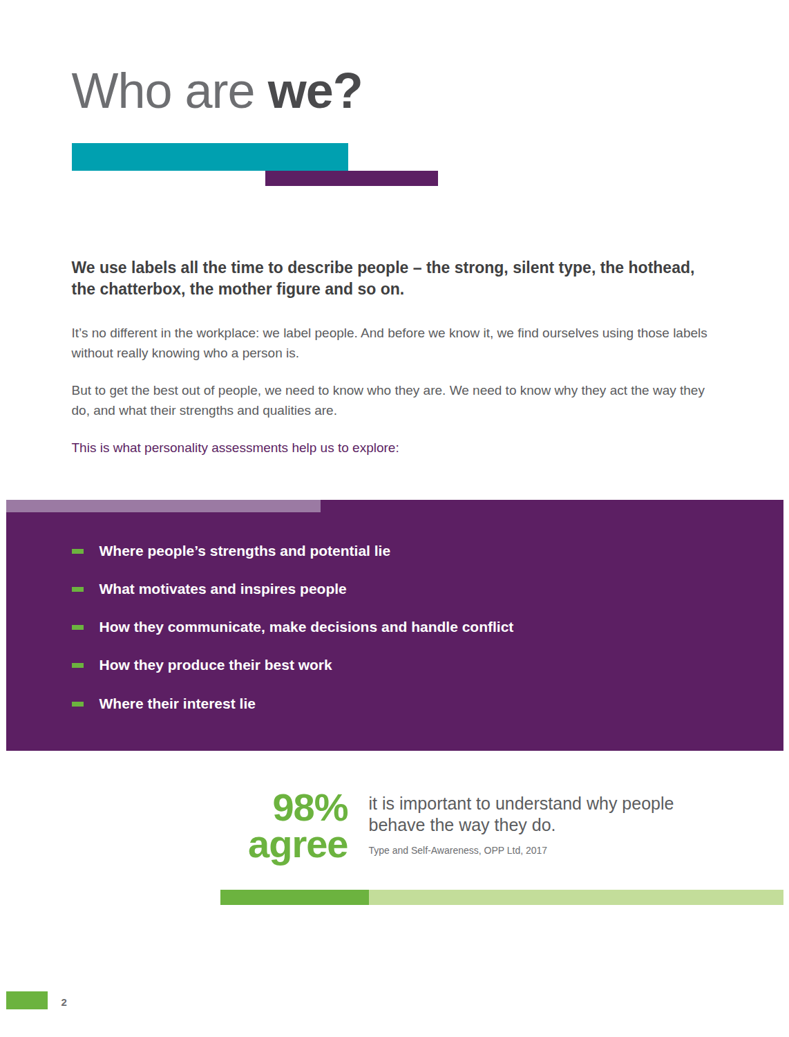Who are we?
We use labels all the time to describe people – the strong, silent type, the hothead, the chatterbox, the mother figure and so on.
It’s no different in the workplace: we label people. And before we know it, we find ourselves using those labels without really knowing who a person is.
But to get the best out of people, we need to know who they are. We need to know why they act the way they do, and what their strengths and qualities are.
This is what personality assessments help us to explore:
Where people’s strengths and potential lie
What motivates and inspires people
How they communicate, make decisions and handle conflict
How they produce their best work
Where their interest lie
98%
agree
it is important to understand why people behave the way they do.
Type and Self-Awareness, OPP Ltd, 2017
2